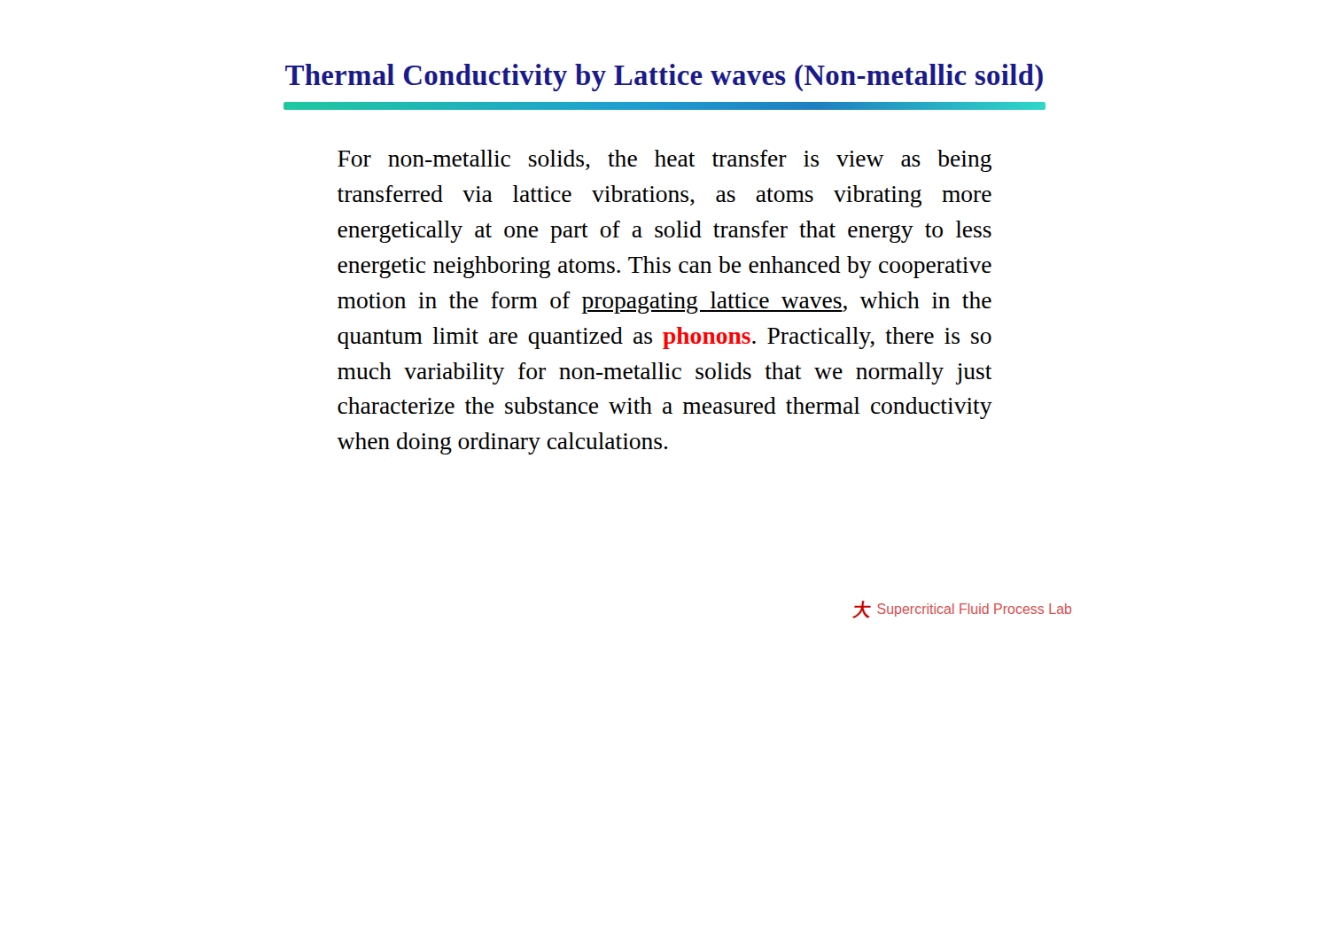Thermal Conductivity by Lattice waves (Non-metallic soild)
For non-metallic solids, the heat transfer is view as being transferred via lattice vibrations, as atoms vibrating more energetically at one part of a solid transfer that energy to less energetic neighboring atoms. This can be enhanced by cooperative motion in the form of propagating lattice waves, which in the quantum limit are quantized as phonons. Practically, there is so much variability for non-metallic solids that we normally just characterize the substance with a measured thermal conductivity when doing ordinary calculations.
大 Supercritical Fluid Process Lab